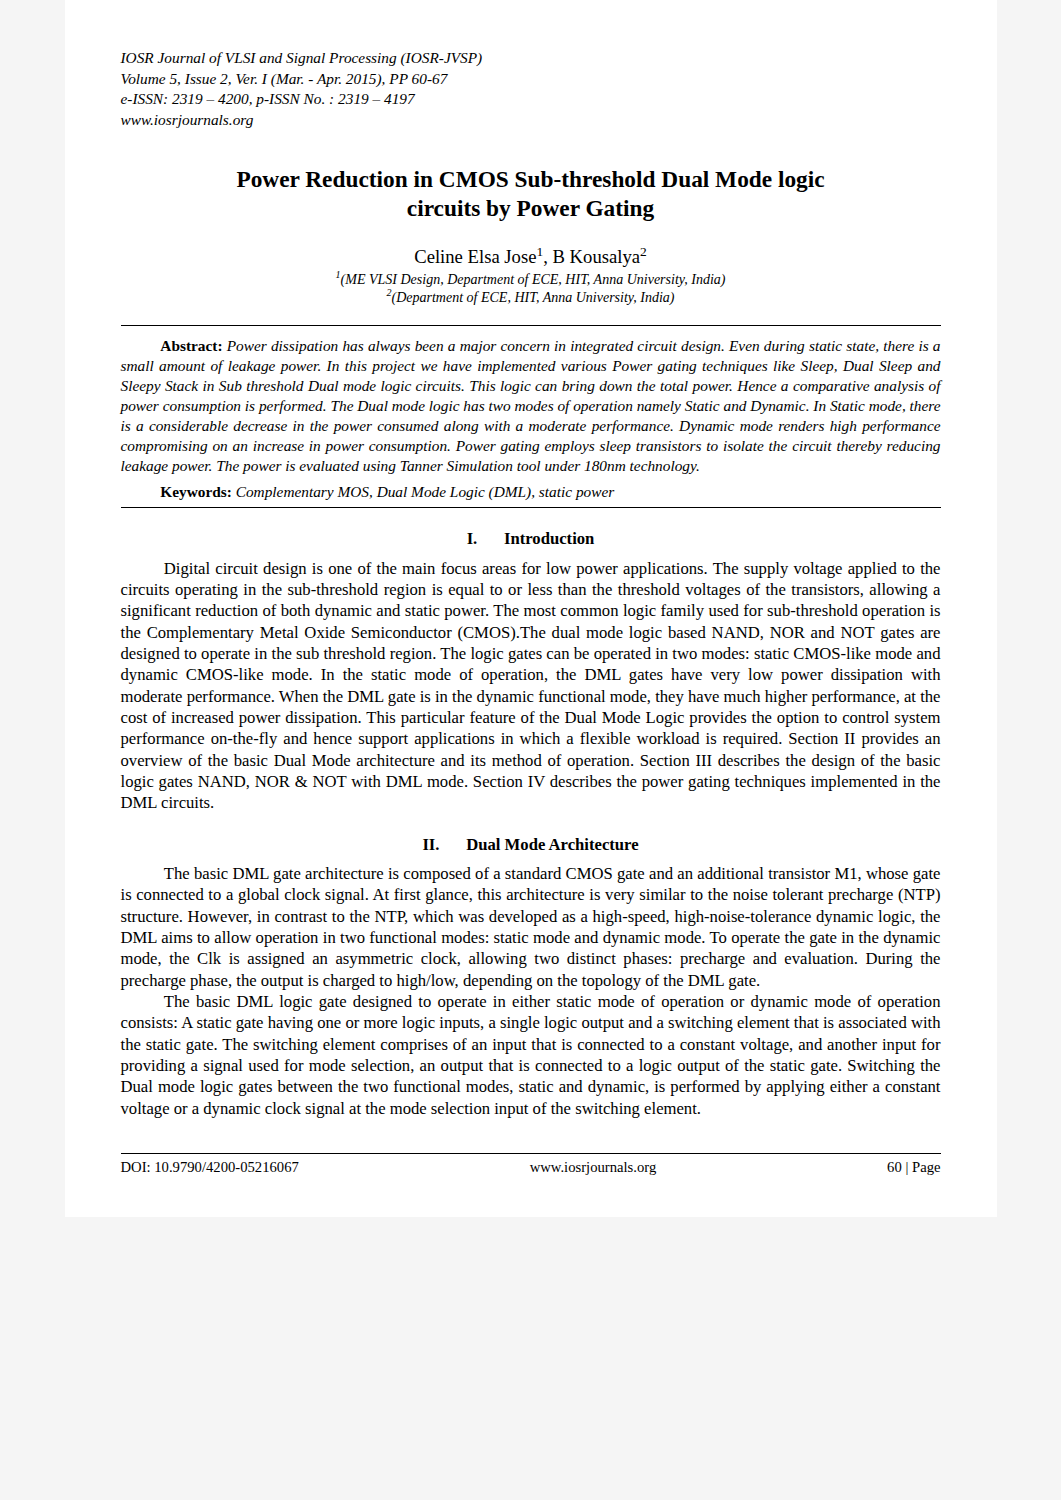IOSR Journal of VLSI and Signal Processing (IOSR-JVSP)
Volume 5, Issue 2, Ver. I (Mar. - Apr. 2015), PP 60-67
e-ISSN: 2319 – 4200, p-ISSN No. : 2319 – 4197
www.iosrjournals.org
Power Reduction in CMOS Sub-threshold Dual Mode logic
circuits by Power Gating
Celine Elsa Jose1, B Kousalya2
1(ME VLSI Design, Department of ECE, HIT, Anna University, India)
2(Department of ECE, HIT, Anna University, India)
Abstract: Power dissipation has always been a major concern in integrated circuit design. Even during static state, there is a small amount of leakage power. In this project we have implemented various Power gating techniques like Sleep, Dual Sleep and Sleepy Stack in Sub threshold Dual mode logic circuits. This logic can bring down the total power. Hence a comparative analysis of power consumption is performed. The Dual mode logic has two modes of operation namely Static and Dynamic. In Static mode, there is a considerable decrease in the power consumed along with a moderate performance. Dynamic mode renders high performance compromising on an increase in power consumption. Power gating employs sleep transistors to isolate the circuit thereby reducing leakage power. The power is evaluated using Tanner Simulation tool under 180nm technology.
Keywords: Complementary MOS, Dual Mode Logic (DML), static power
I. Introduction
Digital circuit design is one of the main focus areas for low power applications. The supply voltage applied to the circuits operating in the sub-threshold region is equal to or less than the threshold voltages of the transistors, allowing a significant reduction of both dynamic and static power. The most common logic family used for sub-threshold operation is the Complementary Metal Oxide Semiconductor (CMOS).The dual mode logic based NAND, NOR and NOT gates are designed to operate in the sub threshold region. The logic gates can be operated in two modes: static CMOS-like mode and dynamic CMOS-like mode. In the static mode of operation, the DML gates have very low power dissipation with moderate performance. When the DML gate is in the dynamic functional mode, they have much higher performance, at the cost of increased power dissipation. This particular feature of the Dual Mode Logic provides the option to control system performance on-the-fly and hence support applications in which a flexible workload is required. Section II provides an overview of the basic Dual Mode architecture and its method of operation. Section III describes the design of the basic logic gates NAND, NOR & NOT with DML mode. Section IV describes the power gating techniques implemented in the DML circuits.
II. Dual Mode Architecture
The basic DML gate architecture is composed of a standard CMOS gate and an additional transistor M1, whose gate is connected to a global clock signal. At first glance, this architecture is very similar to the noise tolerant precharge (NTP) structure. However, in contrast to the NTP, which was developed as a high-speed, high-noise-tolerance dynamic logic, the DML aims to allow operation in two functional modes: static mode and dynamic mode. To operate the gate in the dynamic mode, the Clk is assigned an asymmetric clock, allowing two distinct phases: precharge and evaluation. During the precharge phase, the output is charged to high/low, depending on the topology of the DML gate.
The basic DML logic gate designed to operate in either static mode of operation or dynamic mode of operation consists: A static gate having one or more logic inputs, a single logic output and a switching element that is associated with the static gate. The switching element comprises of an input that is connected to a constant voltage, and another input for providing a signal used for mode selection, an output that is connected to a logic output of the static gate. Switching the Dual mode logic gates between the two functional modes, static and dynamic, is performed by applying either a constant voltage or a dynamic clock signal at the mode selection input of the switching element.
DOI: 10.9790/4200-05216067 www.iosrjournals.org 60 | Page